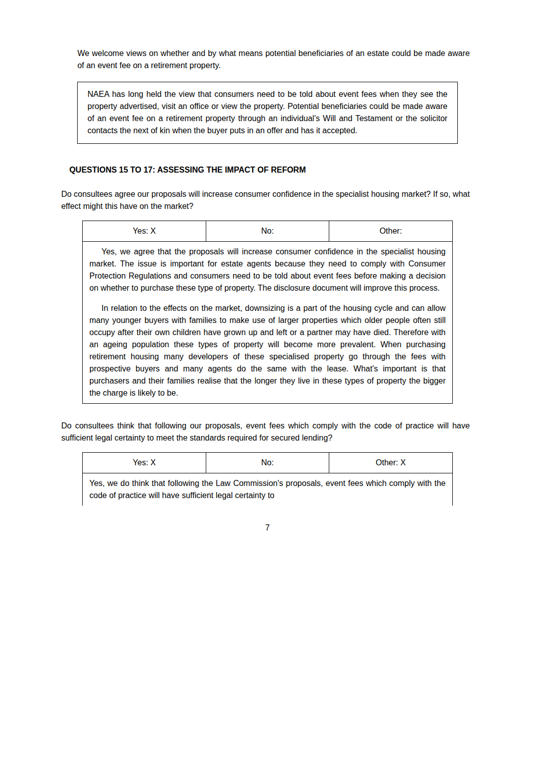We welcome views on whether and by what means potential beneficiaries of an estate could be made aware of an event fee on a retirement property.
NAEA has long held the view that consumers need to be told about event fees when they see the property advertised, visit an office or view the property. Potential beneficiaries could be made aware of an event fee on a retirement property through an individual's Will and Testament or the solicitor contacts the next of kin when the buyer puts in an offer and has it accepted.
QUESTIONS 15 TO 17: ASSESSING THE IMPACT OF REFORM
Do consultees agree our proposals will increase consumer confidence in the specialist housing market? If so, what effect might this have on the market?
| Yes: X | No: | Other: |
| Yes, we agree that the proposals will increase consumer confidence in the specialist housing market. The issue is important for estate agents because they need to comply with Consumer Protection Regulations and consumers need to be told about event fees before making a decision on whether to purchase these type of property. The disclosure document will improve this process. In relation to the effects on the market, downsizing is a part of the housing cycle and can allow many younger buyers with families to make use of larger properties which older people often still occupy after their own children have grown up and left or a partner may have died. Therefore with an ageing population these types of property will become more prevalent. When purchasing retirement housing many developers of these specialised property go through the fees with prospective buyers and many agents do the same with the lease. What's important is that purchasers and their families realise that the longer they live in these types of property the bigger the charge is likely to be. |
Do consultees think that following our proposals, event fees which comply with the code of practice will have sufficient legal certainty to meet the standards required for secured lending?
| Yes: X | No: | Other: X |
| Yes, we do think that following the Law Commission's proposals, event fees which comply with the code of practice will have sufficient legal certainty to |
7